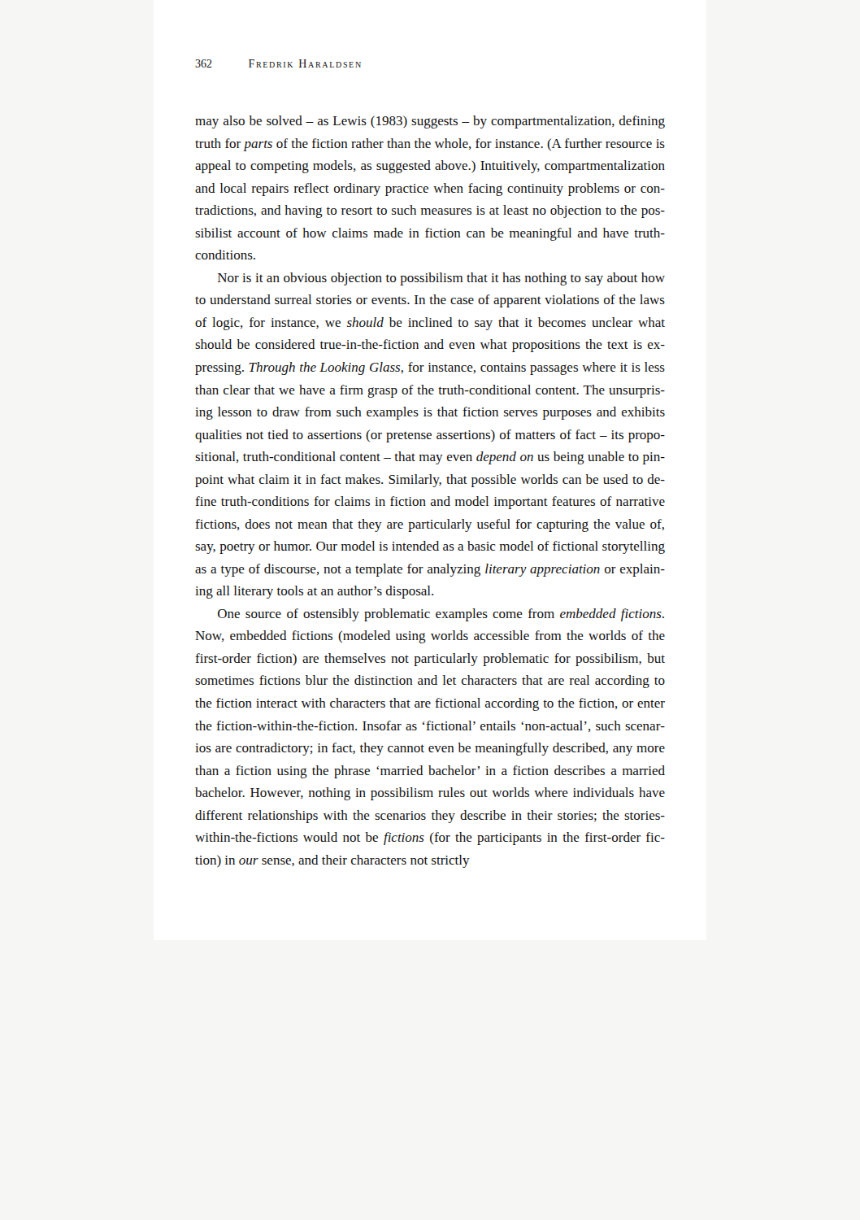362 Fredrik Haraldsen
may also be solved – as Lewis (1983) suggests – by compartmentalization, defining truth for parts of the fiction rather than the whole, for instance. (A further resource is appeal to competing models, as suggested above.) Intuitively, compartmentalization and local repairs reflect ordinary practice when facing continuity problems or contradictions, and having to resort to such measures is at least no objection to the possibilist account of how claims made in fiction can be meaningful and have truth-conditions.
Nor is it an obvious objection to possibilism that it has nothing to say about how to understand surreal stories or events. In the case of apparent violations of the laws of logic, for instance, we should be inclined to say that it becomes unclear what should be considered true-in-the-fiction and even what propositions the text is expressing. Through the Looking Glass, for instance, contains passages where it is less than clear that we have a firm grasp of the truth-conditional content. The unsurprising lesson to draw from such examples is that fiction serves purposes and exhibits qualities not tied to assertions (or pretense assertions) of matters of fact – its propositional, truth-conditional content – that may even depend on us being unable to pinpoint what claim it in fact makes. Similarly, that possible worlds can be used to define truth-conditions for claims in fiction and model important features of narrative fictions, does not mean that they are particularly useful for capturing the value of, say, poetry or humor. Our model is intended as a basic model of fictional storytelling as a type of discourse, not a template for analyzing literary appreciation or explaining all literary tools at an author’s disposal.
One source of ostensibly problematic examples come from embedded fictions. Now, embedded fictions (modeled using worlds accessible from the worlds of the first-order fiction) are themselves not particularly problematic for possibilism, but sometimes fictions blur the distinction and let characters that are real according to the fiction interact with characters that are fictional according to the fiction, or enter the fiction-within-the-fiction. Insofar as ‘fictional’ entails ‘non-actual’, such scenarios are contradictory; in fact, they cannot even be meaningfully described, any more than a fiction using the phrase ‘married bachelor’ in a fiction describes a married bachelor. However, nothing in possibilism rules out worlds where individuals have different relationships with the scenarios they describe in their stories; the stories-within-the-fictions would not be fictions (for the participants in the first-order fiction) in our sense, and their characters not strictly